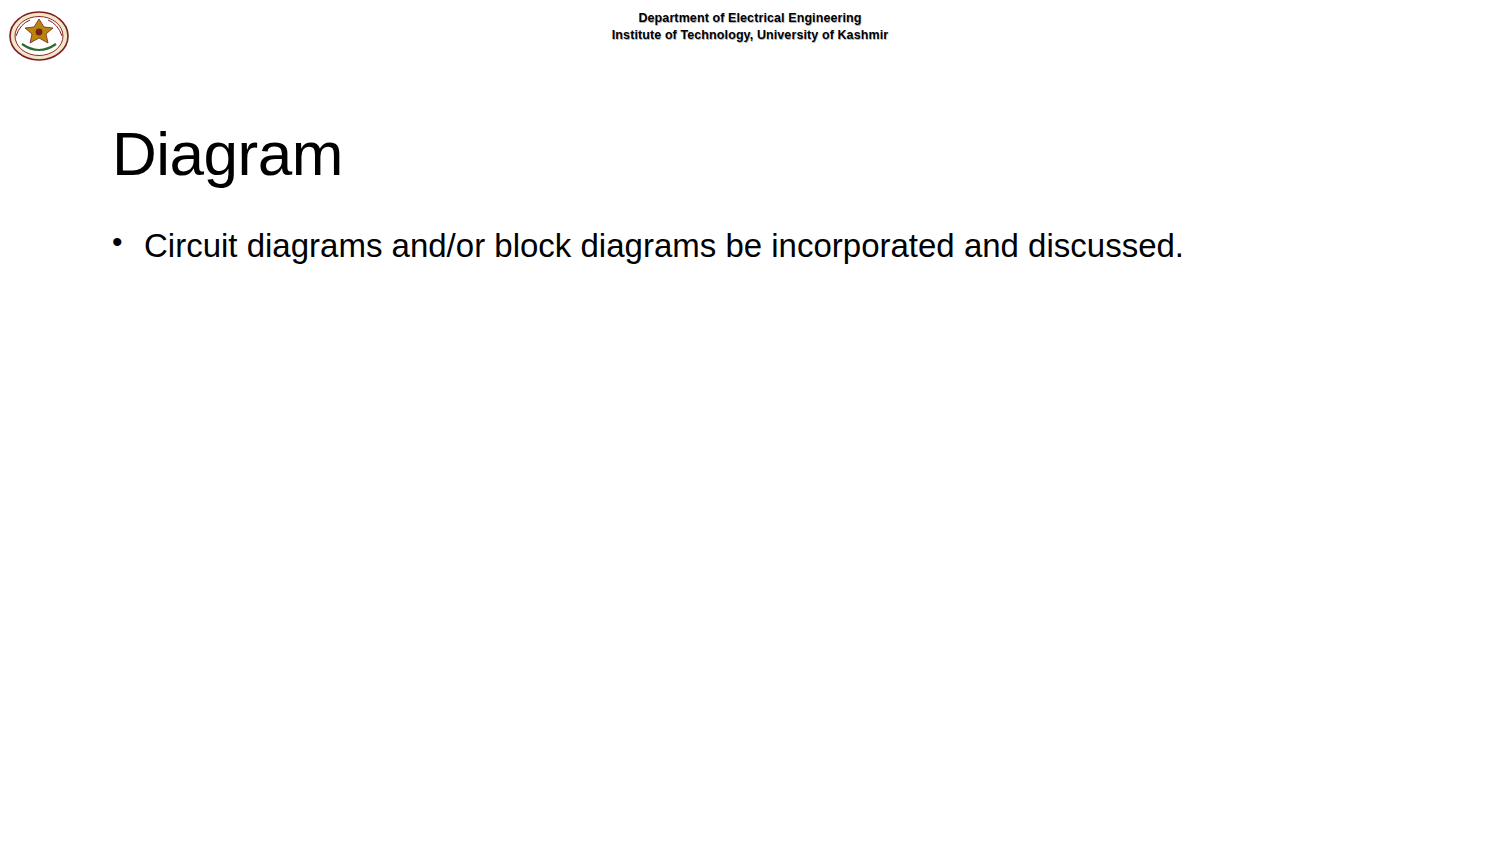University of Kashmir emblem
Department of Electrical Engineering
Institute of Technology, University of Kashmir
Diagram
Circuit diagrams and/or block diagrams be incorporated and discussed.